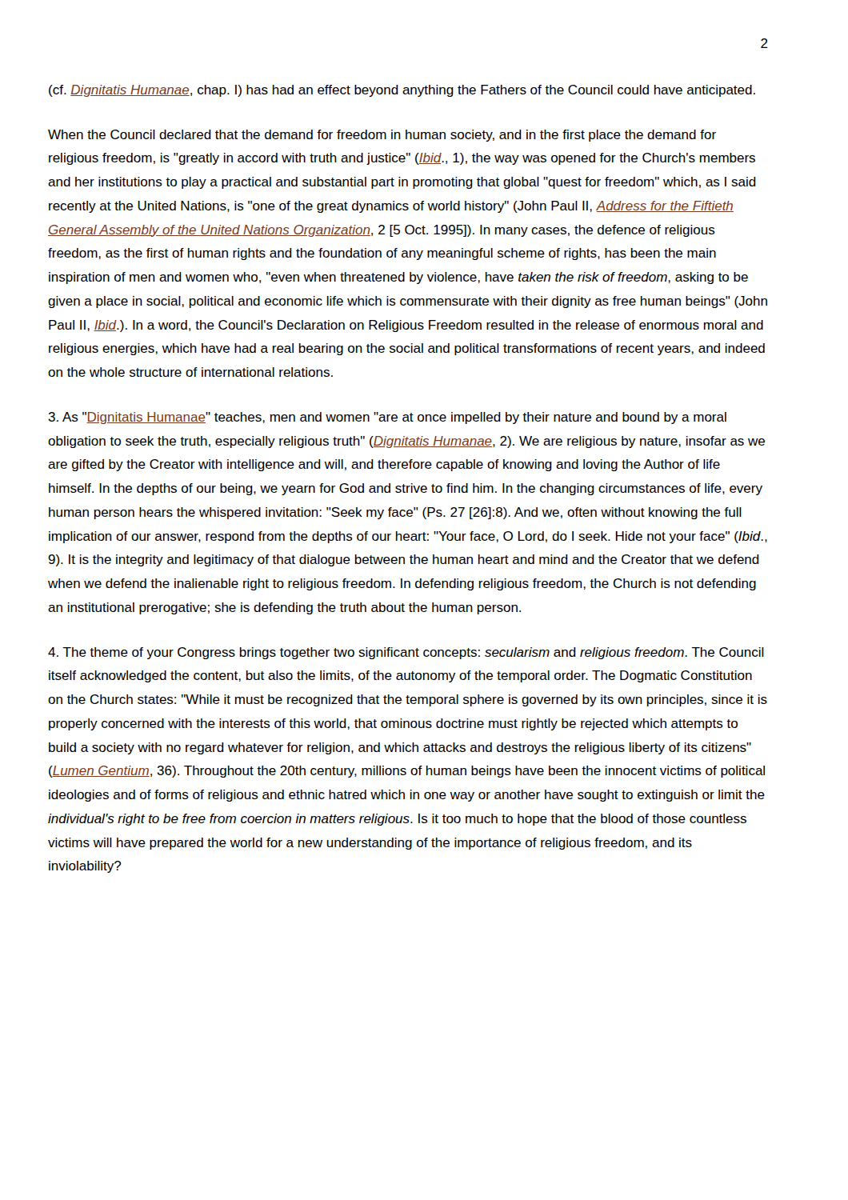2
(cf. Dignitatis Humanae, chap. I) has had an effect beyond anything the Fathers of the Council could have anticipated.
When the Council declared that the demand for freedom in human society, and in the first place the demand for religious freedom, is "greatly in accord with truth and justice" (Ibid., 1), the way was opened for the Church's members and her institutions to play a practical and substantial part in promoting that global "quest for freedom" which, as I said recently at the United Nations, is "one of the great dynamics of world history" (John Paul II, Address for the Fiftieth General Assembly of the United Nations Organization, 2 [5 Oct. 1995]). In many cases, the defence of religious freedom, as the first of human rights and the foundation of any meaningful scheme of rights, has been the main inspiration of men and women who, "even when threatened by violence, have taken the risk of freedom, asking to be given a place in social, political and economic life which is commensurate with their dignity as free human beings" (John Paul II, Ibid.). In a word, the Council's Declaration on Religious Freedom resulted in the release of enormous moral and religious energies, which have had a real bearing on the social and political transformations of recent years, and indeed on the whole structure of international relations.
3. As "Dignitatis Humanae" teaches, men and women "are at once impelled by their nature and bound by a moral obligation to seek the truth, especially religious truth" (Dignitatis Humanae, 2). We are religious by nature, insofar as we are gifted by the Creator with intelligence and will, and therefore capable of knowing and loving the Author of life himself. In the depths of our being, we yearn for God and strive to find him. In the changing circumstances of life, every human person hears the whispered invitation: "Seek my face" (Ps. 27 [26]:8). And we, often without knowing the full implication of our answer, respond from the depths of our heart: "Your face, O Lord, do I seek. Hide not your face" (Ibid., 9). It is the integrity and legitimacy of that dialogue between the human heart and mind and the Creator that we defend when we defend the inalienable right to religious freedom. In defending religious freedom, the Church is not defending an institutional prerogative; she is defending the truth about the human person.
4. The theme of your Congress brings together two significant concepts: secularism and religious freedom. The Council itself acknowledged the content, but also the limits, of the autonomy of the temporal order. The Dogmatic Constitution on the Church states: "While it must be recognized that the temporal sphere is governed by its own principles, since it is properly concerned with the interests of this world, that ominous doctrine must rightly be rejected which attempts to build a society with no regard whatever for religion, and which attacks and destroys the religious liberty of its citizens" (Lumen Gentium, 36). Throughout the 20th century, millions of human beings have been the innocent victims of political ideologies and of forms of religious and ethnic hatred which in one way or another have sought to extinguish or limit the individual's right to be free from coercion in matters religious. Is it too much to hope that the blood of those countless victims will have prepared the world for a new understanding of the importance of religious freedom, and its inviolability?